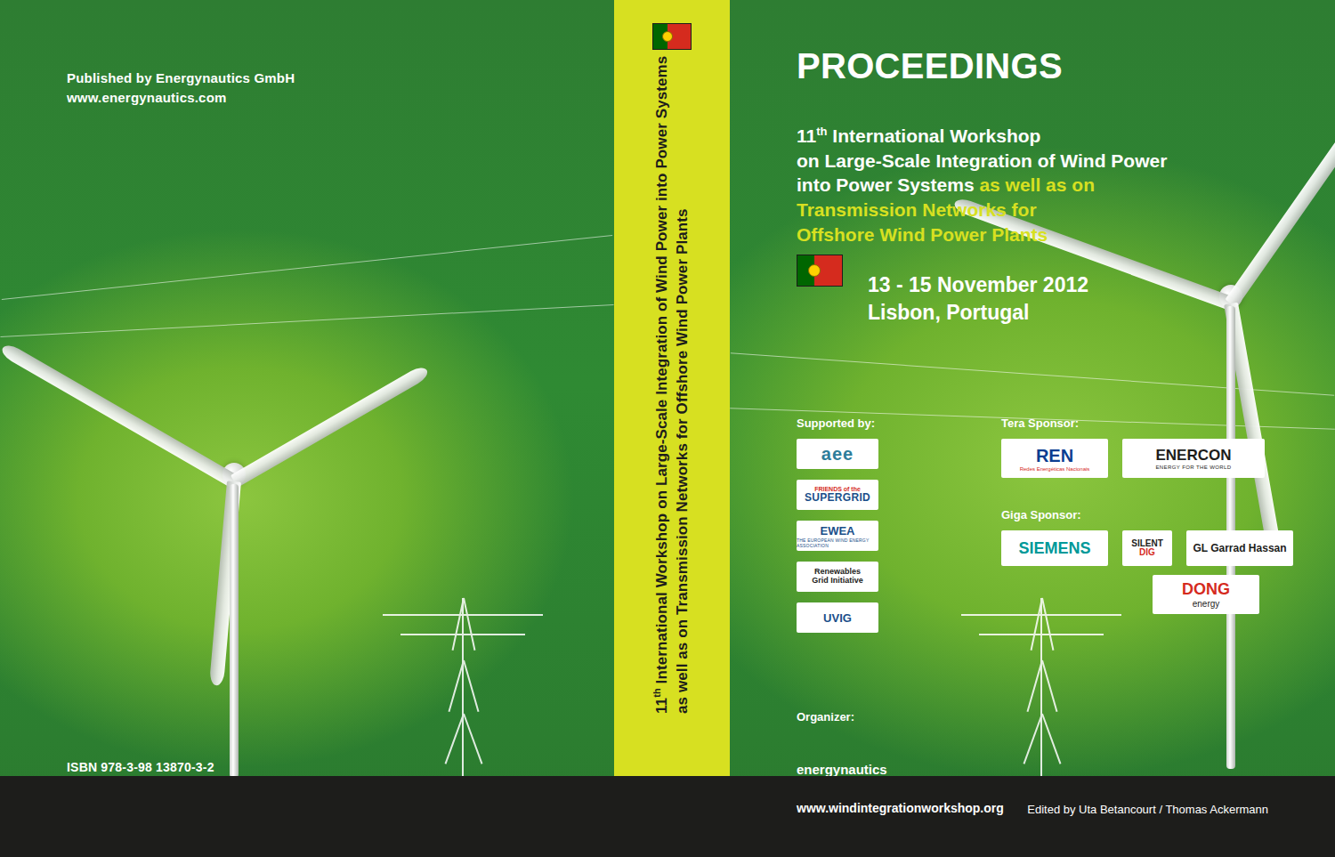Published by Energynautics GmbH
www.energynautics.com
ISBN 978-3-98 13870-3-2
11th International Workshop on Large-Scale Integration of Wind Power into Power Systems
as well as on Transmission Networks for Offshore Wind Power Plants
2012
PROCEEDINGS
11th International Workshop
on Large-Scale Integration of Wind Power
into Power Systems as well as on
Transmission Networks for
Offshore Wind Power Plants
13 - 15 November 2012
Lisbon, Portugal
Supported by:
aee
FRIENDS of the SUPERGRID
EWEA THE EUROPEAN WIND ENERGY ASSOCIATION
Renewables
Grid Initiative
UVIG
Organizer:
energynautics solutions for a sustainable development
Tera Sponsor:
REN Redes Energéticas Nacionais
ENERCON ENERGY FOR THE WORLD
Giga Sponsor:
SIEMENS
SILENT DIG
GL Garrad Hassan
DONG energy
www.windintegrationworkshop.org
Edited by Uta Betancourt / Thomas Ackermann